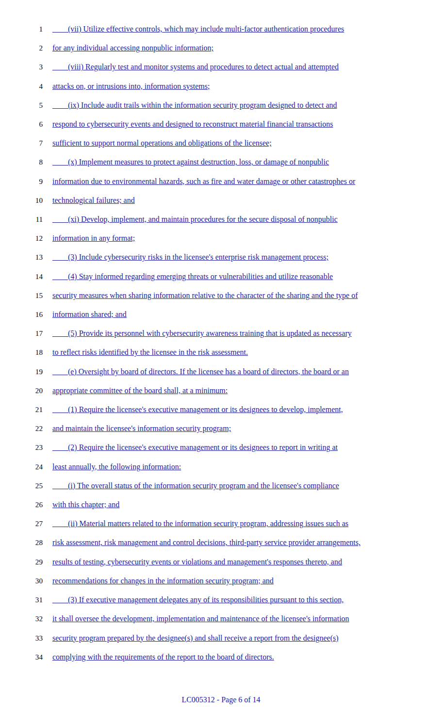(vii) Utilize effective controls, which may include multi-factor authentication procedures
for any individual accessing nonpublic information;
(viii) Regularly test and monitor systems and procedures to detect actual and attempted
attacks on, or intrusions into, information systems;
(ix) Include audit trails within the information security program designed to detect and
respond to cybersecurity events and designed to reconstruct material financial transactions
sufficient to support normal operations and obligations of the licensee;
(x) Implement measures to protect against destruction, loss, or damage of nonpublic
information due to environmental hazards, such as fire and water damage or other catastrophes or
technological failures; and
(xi) Develop, implement, and maintain procedures for the secure disposal of nonpublic
information in any format;
(3) Include cybersecurity risks in the licensee's enterprise risk management process;
(4) Stay informed regarding emerging threats or vulnerabilities and utilize reasonable
security measures when sharing information relative to the character of the sharing and the type of
information shared; and
(5) Provide its personnel with cybersecurity awareness training that is updated as necessary
to reflect risks identified by the licensee in the risk assessment.
(e) Oversight by board of directors. If the licensee has a board of directors, the board or an
appropriate committee of the board shall, at a minimum:
(1) Require the licensee's executive management or its designees to develop, implement,
and maintain the licensee's information security program;
(2) Require the licensee's executive management or its designees to report in writing at
least annually, the following information:
(i) The overall status of the information security program and the licensee's compliance
with this chapter; and
(ii) Material matters related to the information security program, addressing issues such as
risk assessment, risk management and control decisions, third-party service provider arrangements,
results of testing, cybersecurity events or violations and management's responses thereto, and
recommendations for changes in the information security program; and
(3) If executive management delegates any of its responsibilities pursuant to this section,
it shall oversee the development, implementation and maintenance of the licensee's information
security program prepared by the designee(s) and shall receive a report from the designee(s)
complying with the requirements of the report to the board of directors.
LC005312 - Page 6 of 14